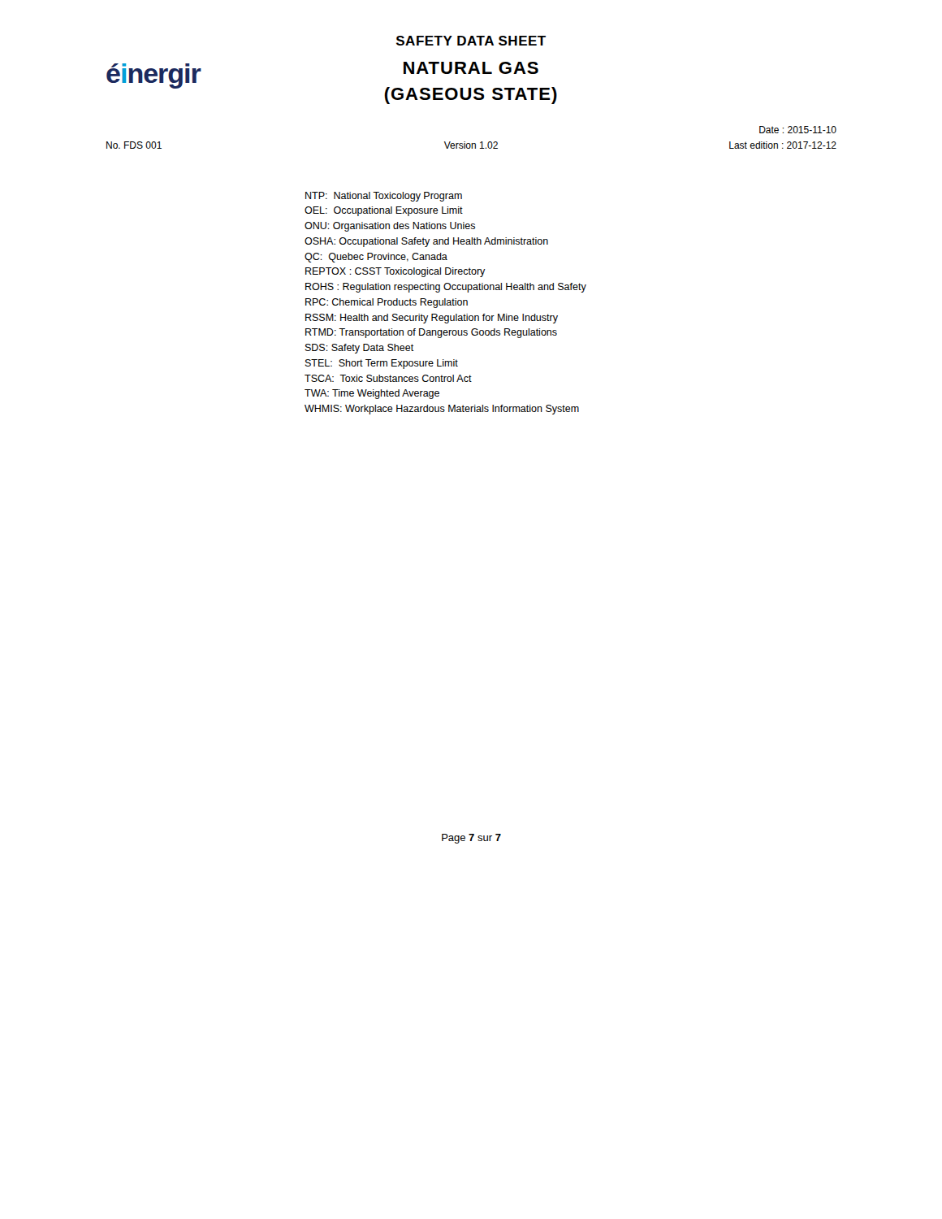éinergir
SAFETY DATA SHEET
NATURAL GAS
(GASEOUS STATE)
Date : 2015-11-10
No. FDS 001
Version 1.02
Last edition : 2017-12-12
NTP: National Toxicology Program
OEL: Occupational Exposure Limit
ONU: Organisation des Nations Unies
OSHA: Occupational Safety and Health Administration
QC: Quebec Province, Canada
REPTOX : CSST Toxicological Directory
ROHS : Regulation respecting Occupational Health and Safety
RPC: Chemical Products Regulation
RSSM: Health and Security Regulation for Mine Industry
RTMD: Transportation of Dangerous Goods Regulations
SDS: Safety Data Sheet
STEL: Short Term Exposure Limit
TSCA: Toxic Substances Control Act
TWA: Time Weighted Average
WHMIS: Workplace Hazardous Materials Information System
Page 7 sur 7